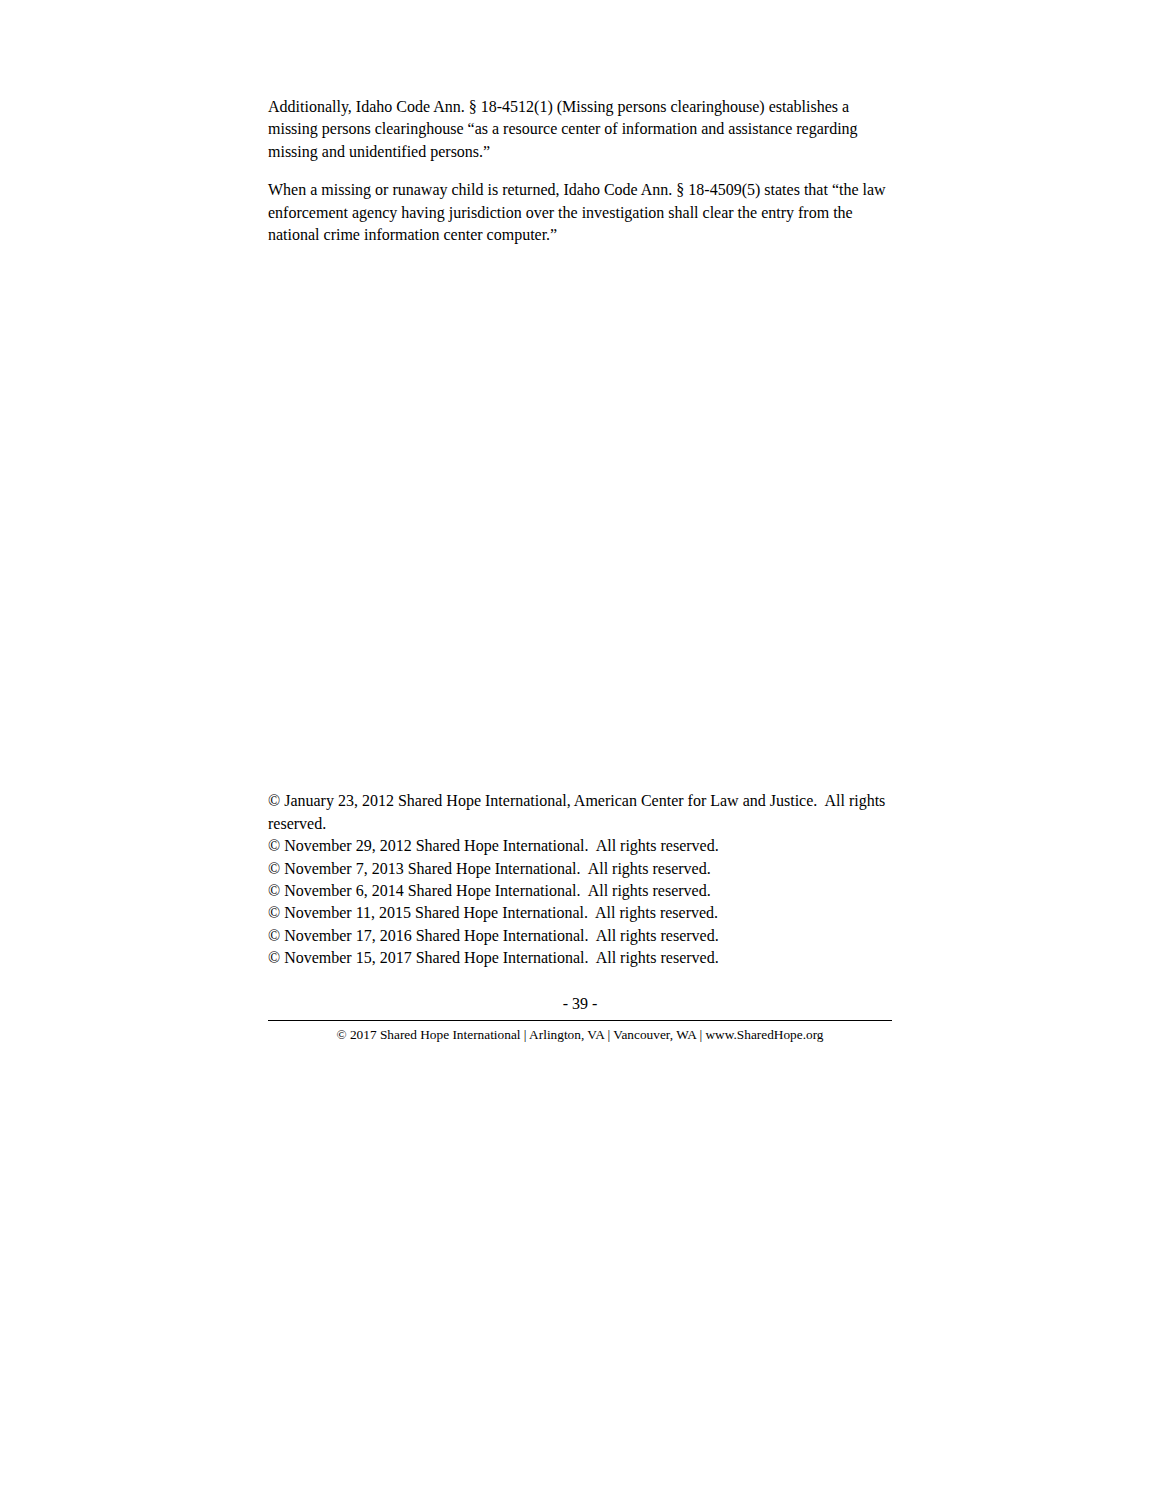Additionally, Idaho Code Ann. § 18-4512(1) (Missing persons clearinghouse) establishes a missing persons clearinghouse “as a resource center of information and assistance regarding missing and unidentified persons.”
When a missing or runaway child is returned, Idaho Code Ann. § 18-4509(5) states that “the law enforcement agency having jurisdiction over the investigation shall clear the entry from the national crime information center computer.”
© January 23, 2012 Shared Hope International, American Center for Law and Justice. All rights reserved.
© November 29, 2012 Shared Hope International. All rights reserved.
© November 7, 2013 Shared Hope International. All rights reserved.
© November 6, 2014 Shared Hope International. All rights reserved.
© November 11, 2015 Shared Hope International. All rights reserved.
© November 17, 2016 Shared Hope International. All rights reserved.
© November 15, 2017 Shared Hope International. All rights reserved.
- 39 -
© 2017 Shared Hope International | Arlington, VA | Vancouver, WA | www.SharedHope.org